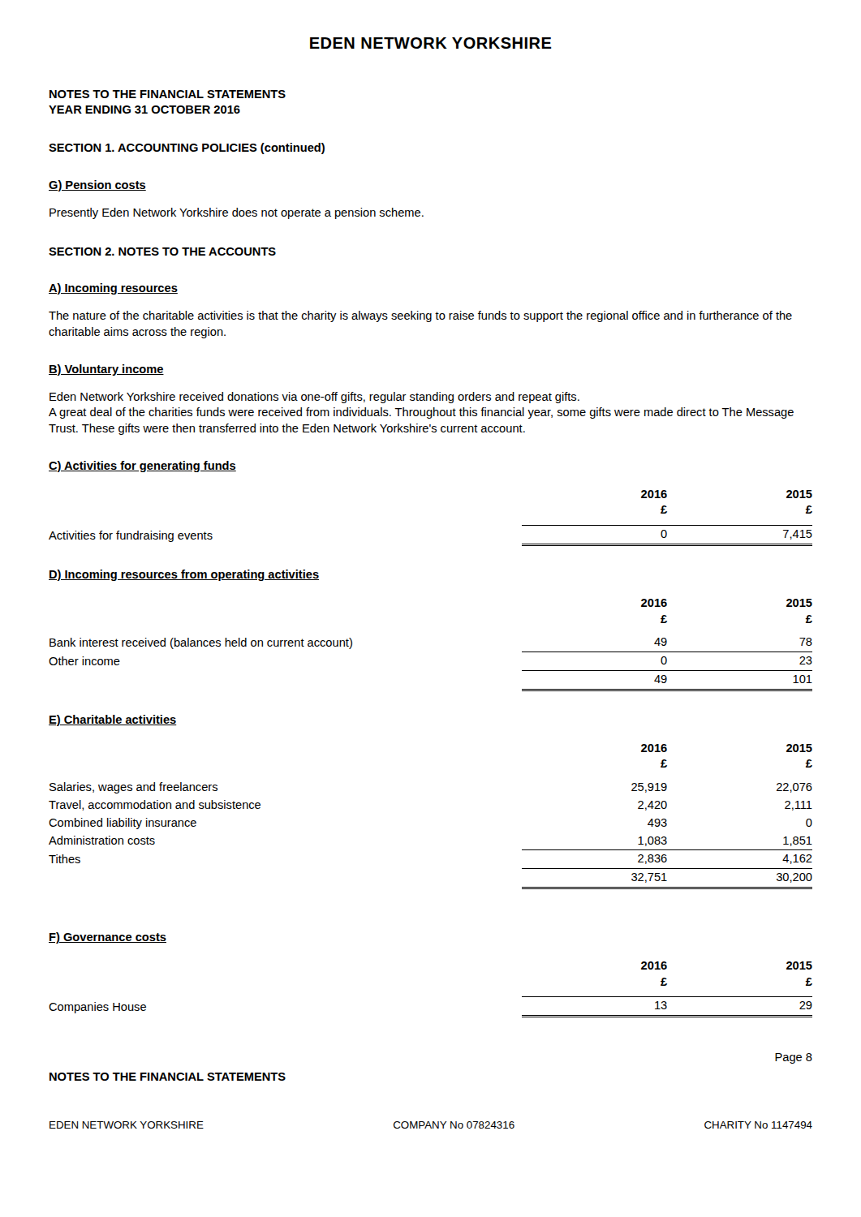EDEN NETWORK YORKSHIRE
NOTES TO THE FINANCIAL STATEMENTS
YEAR ENDING 31 OCTOBER 2016
SECTION 1. ACCOUNTING POLICIES (continued)
G) Pension costs
Presently Eden Network Yorkshire does not operate a pension scheme.
SECTION 2. NOTES TO THE ACCOUNTS
A) Incoming resources
The nature of the charitable activities is that the charity is always seeking to raise funds to support the regional office and in furtherance of the charitable aims across the region.
B) Voluntary income
Eden Network Yorkshire received donations via one-off gifts, regular standing orders and repeat gifts.
A great deal of the charities funds were received from individuals. Throughout this financial year, some gifts were made direct to The Message Trust. These gifts were then transferred into the Eden Network Yorkshire's current account.
C) Activities for generating funds
| | 2016 | 2015 |
| | £ | £ |
| Activities for fundraising events | 0 | 7,415 |
D) Incoming resources from operating activities
| | 2016 | 2015 |
| | £ | £ |
| Bank interest received (balances held on current account) | 49 | 78 |
| Other income | 0 | 23 |
| | 49 | 101 |
E) Charitable activities
| | 2016 | 2015 |
| | £ | £ |
| Salaries, wages and freelancers | 25,919 | 22,076 |
| Travel, accommodation and subsistence | 2,420 | 2,111 |
| Combined liability insurance | 493 | 0 |
| Administration costs | 1,083 | 1,851 |
| Tithes | 2,836 | 4,162 |
| | 32,751 | 30,200 |
F) Governance costs
| | 2016 | 2015 |
| | £ | £ |
| Companies House | 13 | 29 |
Page 8
NOTES TO THE FINANCIAL STATEMENTS
EDEN NETWORK YORKSHIRE COMPANY No 07824316 CHARITY No 1147494